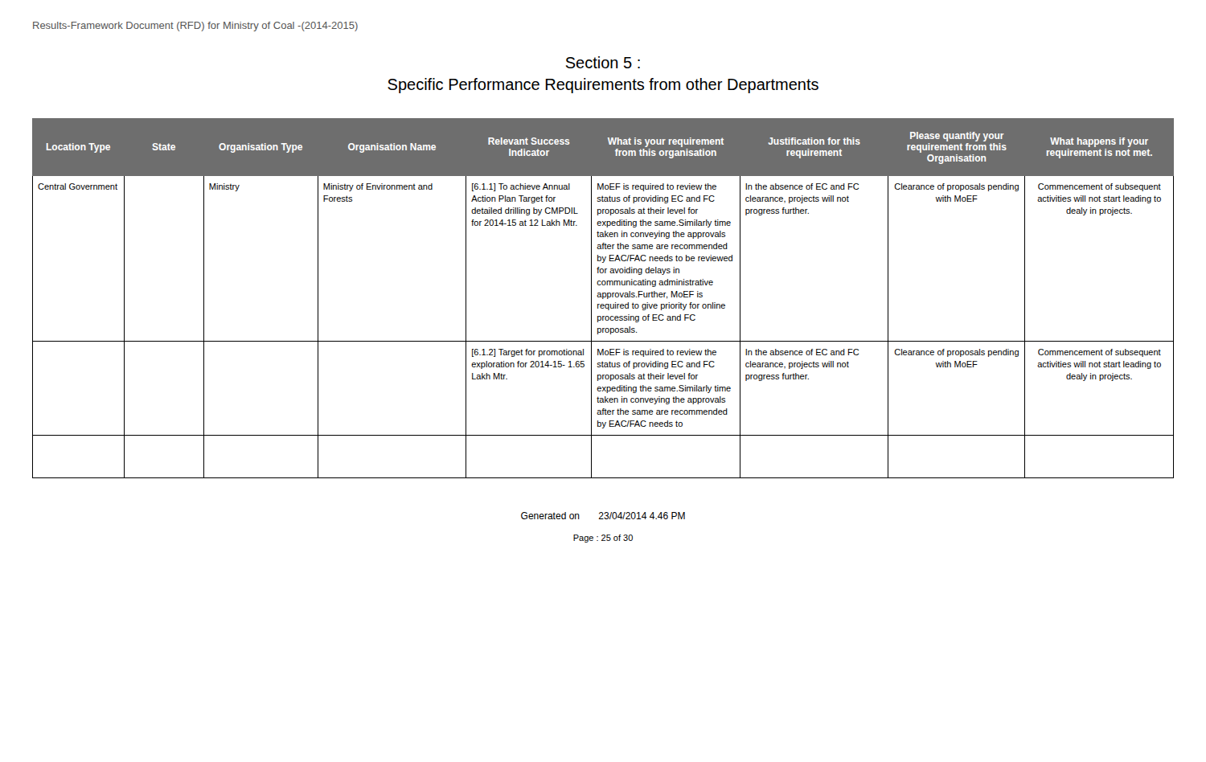Results-Framework Document (RFD) for Ministry of Coal -(2014-2015)
Section 5 :
Specific Performance Requirements from other Departments
| Location Type | State | Organisation Type | Organisation Name | Relevant Success Indicator | What is your requirement from this organisation | Justification for this requirement | Please quantify your requirement from this Organisation | What happens if your requirement is not met. |
| --- | --- | --- | --- | --- | --- | --- | --- | --- |
| Central Government | | Ministry | Ministry of Environment and Forests | [6.1.1] To achieve Annual Action Plan Target for detailed drilling by CMPDIL for 2014-15 at 12 Lakh Mtr. | MoEF is required to review the status of providing EC and FC proposals at their level for expediting the same.Similarly time taken in conveying the approvals after the same are recommended by EAC/FAC needs to be reviewed for avoiding delays in communicating administrative approvals.Further, MoEF is required to give priority for online processing of EC and FC proposals. | In the absence of EC and FC clearance, projects will not progress further. | Clearance of proposals pending with MoEF | Commencement of subsequent activities will not start leading to dealy in projects. |
| | | | | [6.1.2] Target for promotional exploration for 2014-15- 1.65 Lakh Mtr. | MoEF is required to review the status of providing EC and FC proposals at their level for expediting the same.Similarly time taken in conveying the approvals after the same are recommended by EAC/FAC needs to | In the absence of EC and FC clearance, projects will not progress further. | Clearance of proposals pending with MoEF | Commencement of subsequent activities will not start leading to dealy in projects. |
Generated on 23/04/2014 4.46 PM
Page : 25 of 30